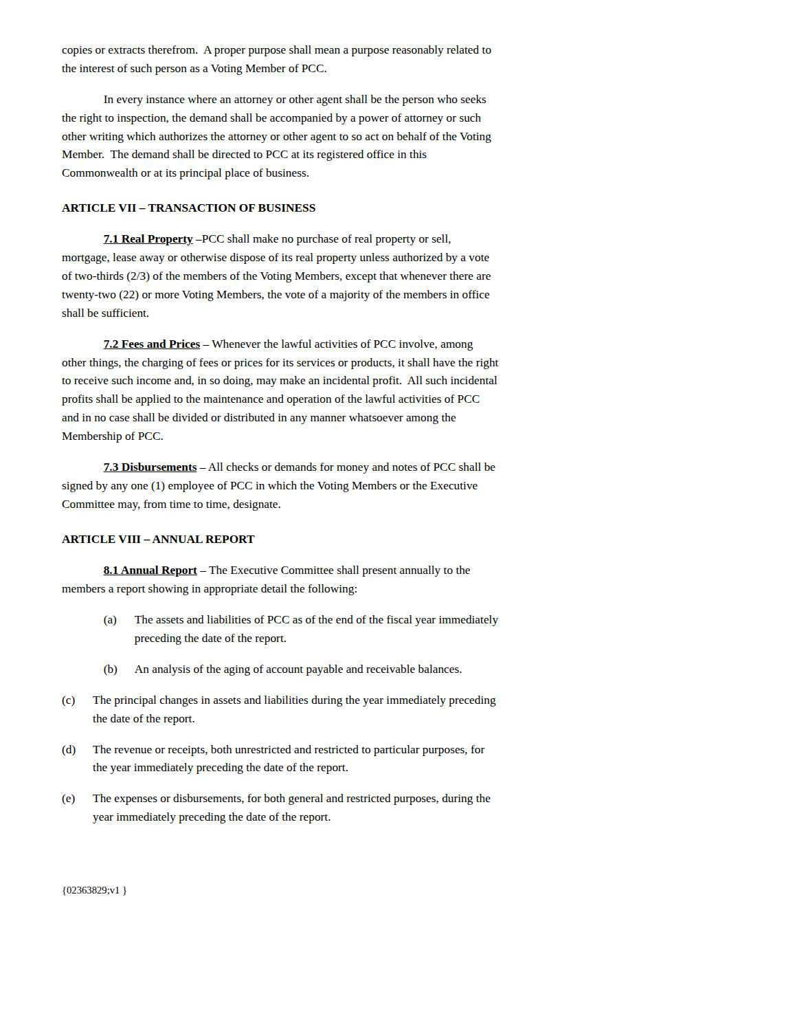copies or extracts therefrom. A proper purpose shall mean a purpose reasonably related to the interest of such person as a Voting Member of PCC.
In every instance where an attorney or other agent shall be the person who seeks the right to inspection, the demand shall be accompanied by a power of attorney or such other writing which authorizes the attorney or other agent to so act on behalf of the Voting Member. The demand shall be directed to PCC at its registered office in this Commonwealth or at its principal place of business.
Article VII – Transaction of Business
7.1 Real Property –PCC shall make no purchase of real property or sell, mortgage, lease away or otherwise dispose of its real property unless authorized by a vote of two-thirds (2/3) of the members of the Voting Members, except that whenever there are twenty-two (22) or more Voting Members, the vote of a majority of the members in office shall be sufficient.
7.2 Fees and Prices – Whenever the lawful activities of PCC involve, among other things, the charging of fees or prices for its services or products, it shall have the right to receive such income and, in so doing, may make an incidental profit. All such incidental profits shall be applied to the maintenance and operation of the lawful activities of PCC and in no case shall be divided or distributed in any manner whatsoever among the Membership of PCC.
7.3 Disbursements – All checks or demands for money and notes of PCC shall be signed by any one (1) employee of PCC in which the Voting Members or the Executive Committee may, from time to time, designate.
Article VIII – Annual Report
8.1 Annual Report – The Executive Committee shall present annually to the members a report showing in appropriate detail the following:
(a) The assets and liabilities of PCC as of the end of the fiscal year immediately preceding the date of the report.
(b) An analysis of the aging of account payable and receivable balances.
(c) The principal changes in assets and liabilities during the year immediately preceding the date of the report.
(d) The revenue or receipts, both unrestricted and restricted to particular purposes, for the year immediately preceding the date of the report.
(e) The expenses or disbursements, for both general and restricted purposes, during the year immediately preceding the date of the report.
{02363829;v1 }